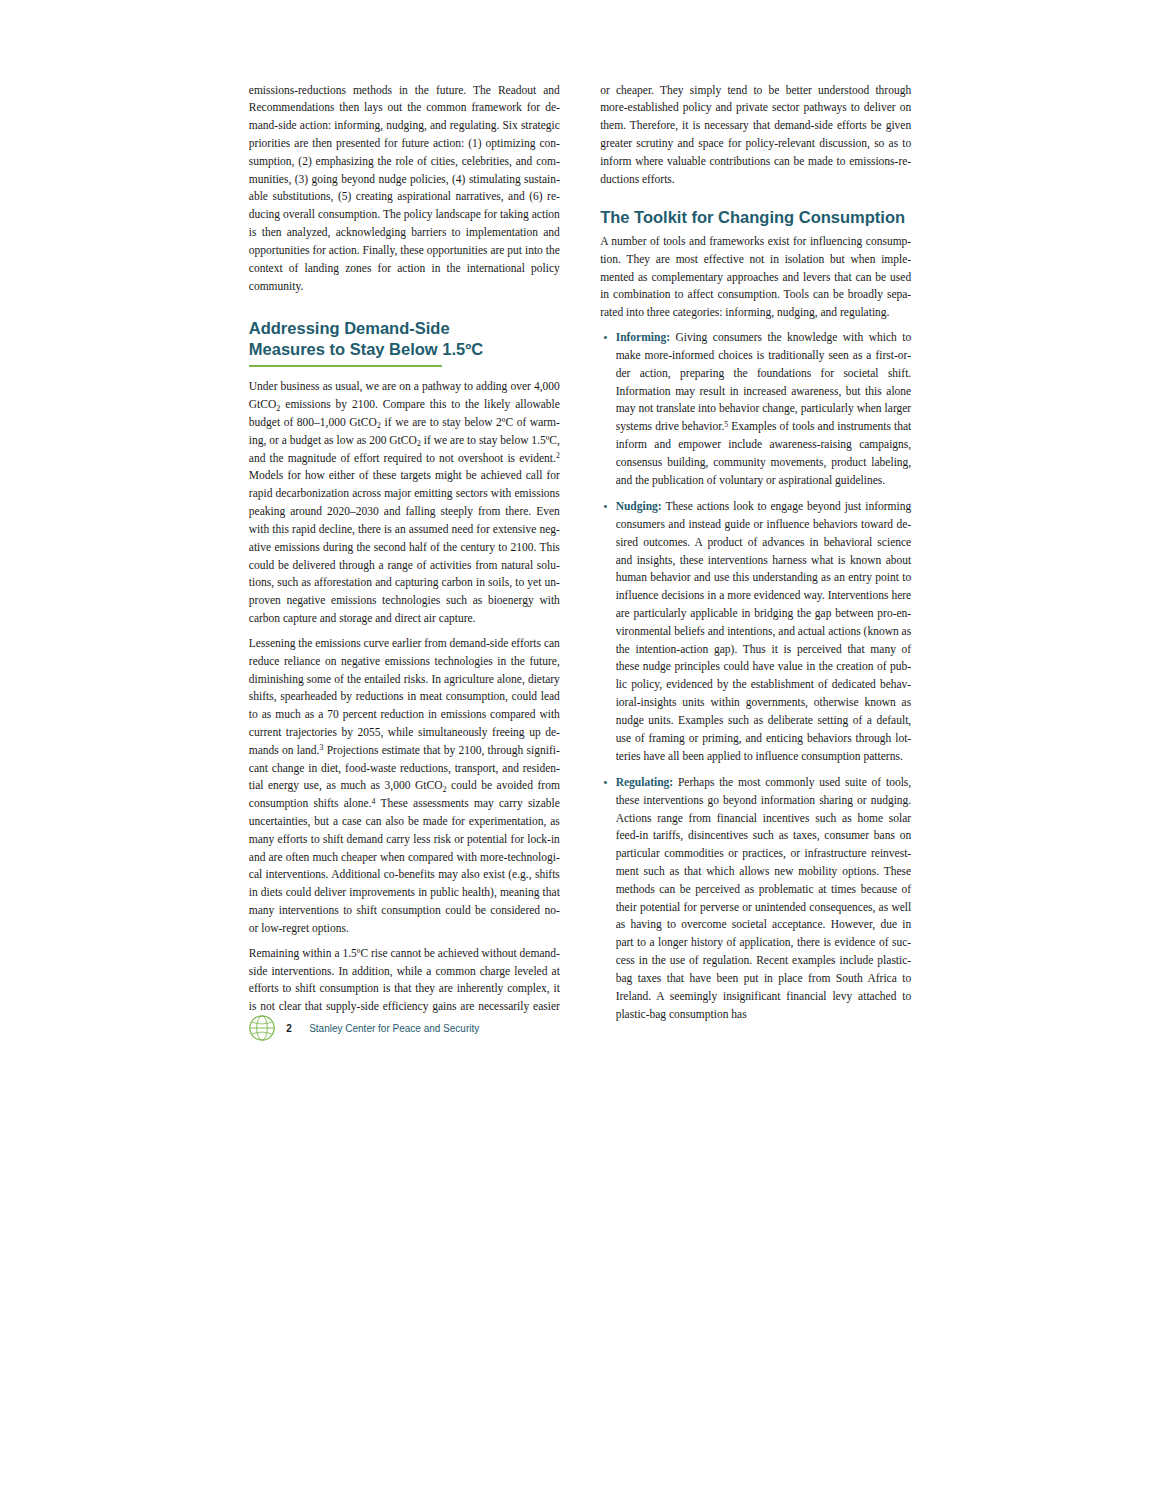emissions-reductions methods in the future. The Readout and Recommendations then lays out the common framework for demand-side action: informing, nudging, and regulating. Six strategic priorities are then presented for future action: (1) optimizing consumption, (2) emphasizing the role of cities, celebrities, and communities, (3) going beyond nudge policies, (4) stimulating sustainable substitutions, (5) creating aspirational narratives, and (6) reducing overall consumption. The policy landscape for taking action is then analyzed, acknowledging barriers to implementation and opportunities for action. Finally, these opportunities are put into the context of landing zones for action in the international policy community.
Addressing Demand-Side
Measures to Stay Below 1.5ºC
Under business as usual, we are on a pathway to adding over 4,000 GtCO2 emissions by 2100. Compare this to the likely allowable budget of 800–1,000 GtCO2 if we are to stay below 2ºC of warming, or a budget as low as 200 GtCO2 if we are to stay below 1.5ºC, and the magnitude of effort required to not overshoot is evident.2 Models for how either of these targets might be achieved call for rapid decarbonization across major emitting sectors with emissions peaking around 2020–2030 and falling steeply from there. Even with this rapid decline, there is an assumed need for extensive negative emissions during the second half of the century to 2100. This could be delivered through a range of activities from natural solutions, such as afforestation and capturing carbon in soils, to yet unproven negative emissions technologies such as bioenergy with carbon capture and storage and direct air capture.
Lessening the emissions curve earlier from demand-side efforts can reduce reliance on negative emissions technologies in the future, diminishing some of the entailed risks. In agriculture alone, dietary shifts, spearheaded by reductions in meat consumption, could lead to as much as a 70 percent reduction in emissions compared with current trajectories by 2055, while simultaneously freeing up demands on land.3 Projections estimate that by 2100, through significant change in diet, food-waste reductions, transport, and residential energy use, as much as 3,000 GtCO2 could be avoided from consumption shifts alone.4 These assessments may carry sizable uncertainties, but a case can also be made for experimentation, as many efforts to shift demand carry less risk or potential for lock-in and are often much cheaper when compared with more-technological interventions. Additional co-benefits may also exist (e.g., shifts in diets could deliver improvements in public health), meaning that many interventions to shift consumption could be considered no- or low-regret options.
Remaining within a 1.5ºC rise cannot be achieved without demand-side interventions. In addition, while a common charge leveled at efforts to shift consumption is that they are inherently complex, it is not clear that supply-side efficiency gains are necessarily easier or cheaper. They simply tend to be better understood through more-established policy and private sector pathways to deliver on them. Therefore, it is necessary that demand-side efforts be given greater scrutiny and space for policy-relevant discussion, so as to inform where valuable contributions can be made to emissions-reductions efforts.
The Toolkit for Changing Consumption
A number of tools and frameworks exist for influencing consumption. They are most effective not in isolation but when implemented as complementary approaches and levers that can be used in combination to affect consumption. Tools can be broadly separated into three categories: informing, nudging, and regulating.
Informing: Giving consumers the knowledge with which to make more-informed choices is traditionally seen as a first-order action, preparing the foundations for societal shift. Information may result in increased awareness, but this alone may not translate into behavior change, particularly when larger systems drive behavior.5 Examples of tools and instruments that inform and empower include awareness-raising campaigns, consensus building, community movements, product labeling, and the publication of voluntary or aspirational guidelines.
Nudging: These actions look to engage beyond just informing consumers and instead guide or influence behaviors toward desired outcomes. A product of advances in behavioral science and insights, these interventions harness what is known about human behavior and use this understanding as an entry point to influence decisions in a more evidenced way. Interventions here are particularly applicable in bridging the gap between pro-environmental beliefs and intentions, and actual actions (known as the intention-action gap). Thus it is perceived that many of these nudge principles could have value in the creation of public policy, evidenced by the establishment of dedicated behavioral-insights units within governments, otherwise known as nudge units. Examples such as deliberate setting of a default, use of framing or priming, and enticing behaviors through lotteries have all been applied to influence consumption patterns.
Regulating: Perhaps the most commonly used suite of tools, these interventions go beyond information sharing or nudging. Actions range from financial incentives such as home solar feed-in tariffs, disincentives such as taxes, consumer bans on particular commodities or practices, or infrastructure reinvestment such as that which allows new mobility options. These methods can be perceived as problematic at times because of their potential for perverse or unintended consequences, as well as having to overcome societal acceptance. However, due in part to a longer history of application, there is evidence of success in the use of regulation. Recent examples include plastic-bag taxes that have been put in place from South Africa to Ireland. A seemingly insignificant financial levy attached to plastic-bag consumption has
2 Stanley Center for Peace and Security